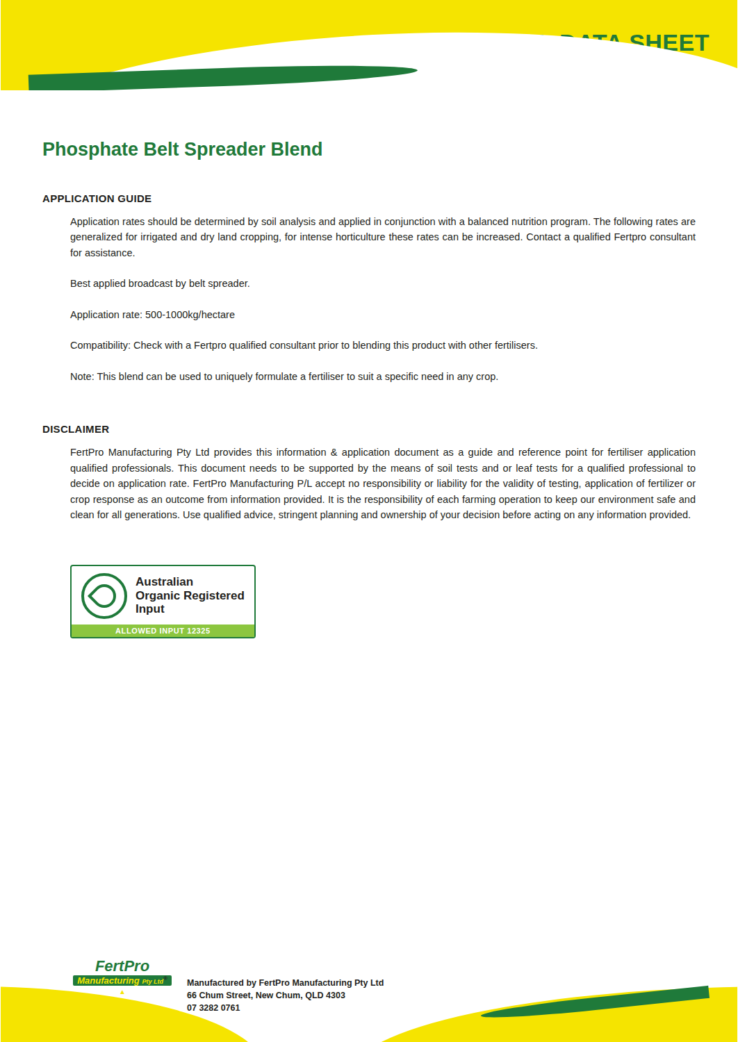Technical Data Sheet
Phosphate Belt Spreader Blend
Application Guide
Application rates should be determined by soil analysis and applied in conjunction with a balanced nutrition program. The following rates are generalized for irrigated and dry land cropping, for intense horticulture these rates can be increased. Contact a qualified Fertpro consultant for assistance.
Best applied broadcast by belt spreader.
Application rate: 500-1000kg/hectare
Compatibility: Check with a Fertpro qualified consultant prior to blending this product with other fertilisers.
Note: This blend can be used to uniquely formulate a fertiliser to suit a specific need in any crop.
Disclaimer
FertPro Manufacturing Pty Ltd provides this information & application document as a guide and reference point for fertiliser application qualified professionals. This document needs to be supported by the means of soil tests and or leaf tests for a qualified professional to decide on application rate. FertPro Manufacturing P/L accept no responsibility or liability for the validity of testing, application of fertilizer or crop response as an outcome from information provided. It is the responsibility of each farming operation to keep our environment safe and clean for all generations. Use qualified advice, stringent planning and ownership of your decision before acting on any information provided.
Australian
Organic Registered
Input
ALLOWED INPUT 12325
FertPro
Manufacturing Pty Ltd®
▲
Manufactured by FertPro Manufacturing Pty Ltd
66 Chum Street, New Chum, QLD 4303
07 3282 0761